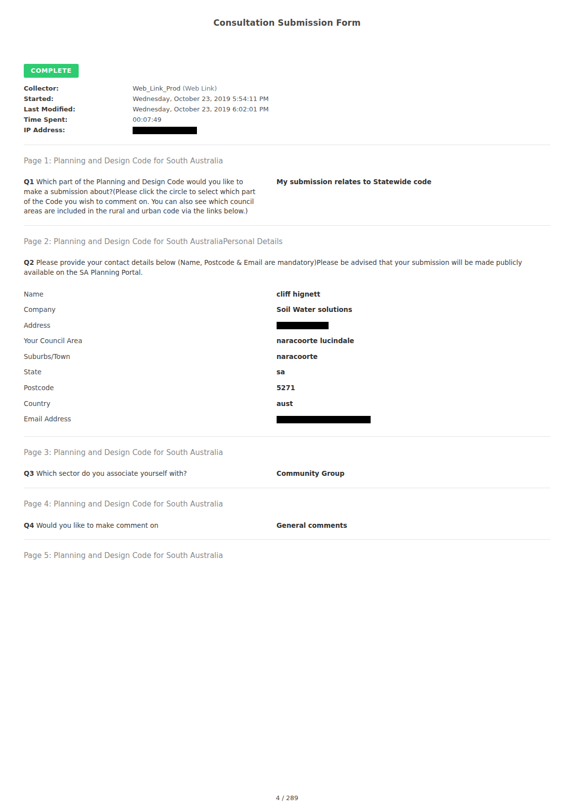Consultation Submission Form
COMPLETE
| Collector: | Web_Link_Prod (Web Link) |
| Started: | Wednesday, October 23, 2019 5:54:11 PM |
| Last Modified: | Wednesday, October 23, 2019 6:02:01 PM |
| Time Spent: | 00:07:49 |
| IP Address: | |
Page 1: Planning and Design Code for South Australia
Q1 Which part of the Planning and Design Code would you like to make a submission about?(Please click the circle to select which part of the Code you wish to comment on. You can also see which council areas are included in the rural and urban code via the links below.)
My submission relates to Statewide code
Page 2: Planning and Design Code for South AustraliaPersonal Details
Q2 Please provide your contact details below (Name, Postcode & Email are mandatory)Please be advised that your submission will be made publicly available on the SA Planning Portal.
| Name | cliff hignett |
| Company | Soil Water solutions |
| Address | |
| Your Council Area | naracoorte lucindale |
| Suburbs/Town | naracoorte |
| State | sa |
| Postcode | 5271 |
| Country | aust |
| Email Address | |
Page 3: Planning and Design Code for South Australia
Q3 Which sector do you associate yourself with?
Community Group
Page 4: Planning and Design Code for South Australia
Q4 Would you like to make comment on
General comments
Page 5: Planning and Design Code for South Australia
4 / 289